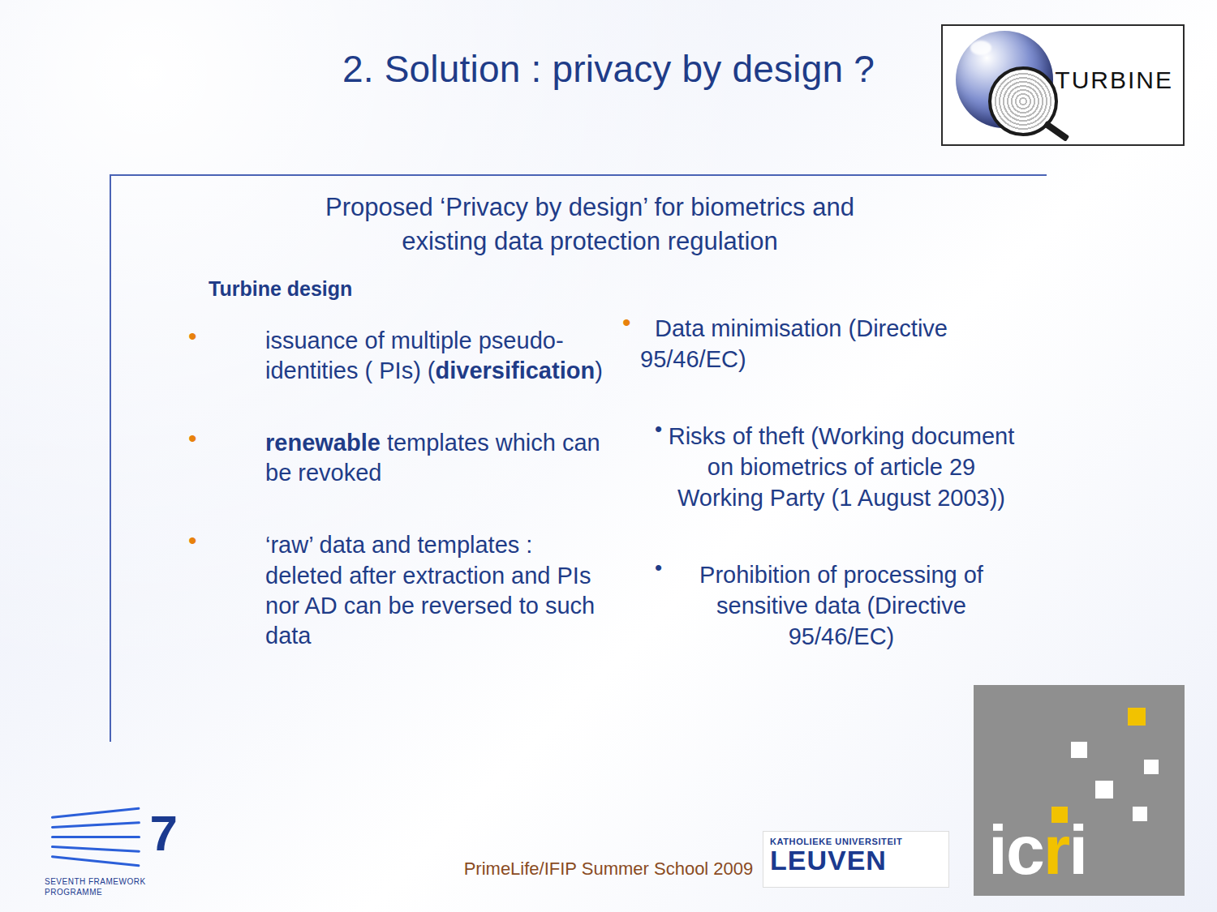2. Solution : privacy by design ?
TURBINE
Proposed ‘Privacy by design’ for biometrics and
existing data protection regulation
Turbine design
issuance of multiple pseudo-identities ( PIs) (diversification)
renewable templates which can be revoked
‘raw’ data and templates : deleted after extraction and PIs nor AD can be reversed to such data
• Data minimisation (Directive 95/46/EC)
• Risks of theft (Working document on biometrics of article 29 Working Party (1 August 2003))
• Prohibition of processing of sensitive data (Directive 95/46/EC)
7
Seventh Framework
Programme
PrimeLife/IFIP Summer School 2009
KATHOLIEKE UNIVERSITEIT
LEUVEN
icri